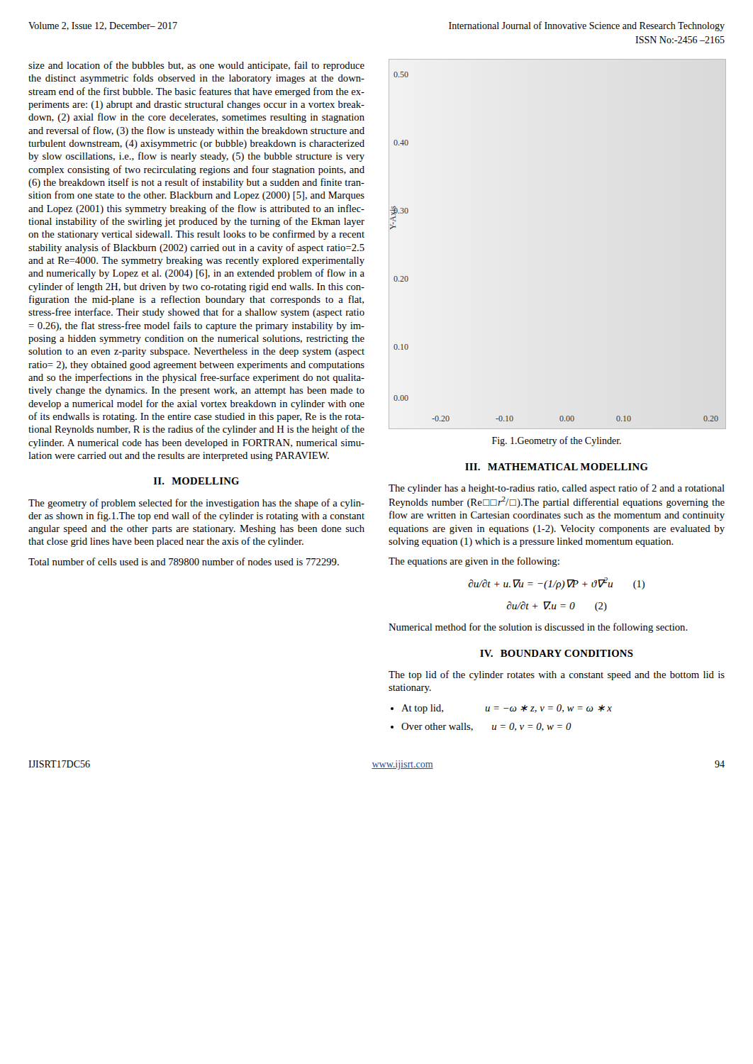Volume 2, Issue 12, December– 2017
International Journal of Innovative Science and Research Technology
ISSN No:-2456 –2165
size and location of the bubbles but, as one would anticipate, fail to reproduce the distinct asymmetric folds observed in the laboratory images at the downstream end of the first bubble. The basic features that have emerged from the experiments are: (1) abrupt and drastic structural changes occur in a vortex breakdown, (2) axial flow in the core decelerates, sometimes resulting in stagnation and reversal of flow, (3) the flow is unsteady within the breakdown structure and turbulent downstream, (4) axisymmetric (or bubble) breakdown is characterized by slow oscillations, i.e., flow is nearly steady, (5) the bubble structure is very complex consisting of two recirculating regions and four stagnation points, and (6) the breakdown itself is not a result of instability but a sudden and finite transition from one state to the other. Blackburn and Lopez (2000) [5], and Marques and Lopez (2001) this symmetry breaking of the flow is attributed to an inflectional instability of the swirling jet produced by the turning of the Ekman layer on the stationary vertical sidewall. This result looks to be confirmed by a recent stability analysis of Blackburn (2002) carried out in a cavity of aspect ratio=2.5 and at Re=4000. The symmetry breaking was recently explored experimentally and numerically by Lopez et al. (2004) [6], in an extended problem of flow in a cylinder of length 2H, but driven by two co-rotating rigid end walls. In this configuration the mid-plane is a reflection boundary that corresponds to a flat, stress-free interface. Their study showed that for a shallow system (aspect ratio = 0.26), the flat stress-free model fails to capture the primary instability by imposing a hidden symmetry condition on the numerical solutions, restricting the solution to an even z-parity subspace. Nevertheless in the deep system (aspect ratio= 2), they obtained good agreement between experiments and computations and so the imperfections in the physical free-surface experiment do not qualitatively change the dynamics. In the present work, an attempt has been made to develop a numerical model for the axial vortex breakdown in cylinder with one of its endwalls is rotating. In the entire case studied in this paper, Re is the rotational Reynolds number, R is the radius of the cylinder and H is the height of the cylinder. A numerical code has been developed in FORTRAN, numerical simulation were carried out and the results are interpreted using PARAVIEW.
II. MODELLING
The geometry of problem selected for the investigation has the shape of a cylinder as shown in fig.1.The top end wall of the cylinder is rotating with a constant angular speed and the other parts are stationary. Meshing has been done such that close grid lines have been placed near the axis of the cylinder.
Total number of cells used is and 789800 number of nodes used is 772299.
0.50 0.40 0.30 0.20 0.10 0.00 Y-Axis -0.20 -0.10 0.00 0.10 0.20
Fig. 1.Geometry of the Cylinder.
III. MATHEMATICAL MODELLING
The cylinder has a height-to-radius ratio, called aspect ratio of 2 and a rotational Reynolds number (Re□□r2/□).The partial differential equations governing the flow are written in Cartesian coordinates such as the momentum and continuity equations are given in equations (1-2). Velocity components are evaluated by solving equation (1) which is a pressure linked momentum equation.
The equations are given in the following:
∂u/∂t + u.∇u = −(1/ρ)∇P + ϑ∇2u (1)
∂u/∂t + ∇.u = 0 (2)
Numerical method for the solution is discussed in the following section.
IV. BOUNDARY CONDITIONS
The top lid of the cylinder rotates with a constant speed and the bottom lid is stationary.
At top lid, u = −ω ∗ z, v = 0, w = ω ∗ x
Over other walls, u = 0, v = 0, w = 0
IJISRT17DC56
www.ijisrt.com
94